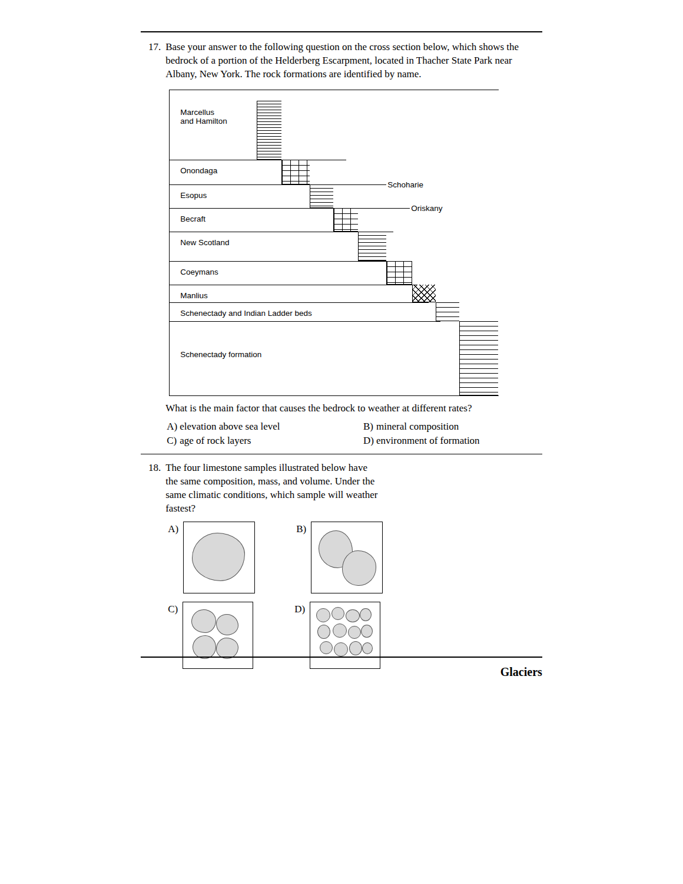17.
Base your answer to the following question on the cross section below, which shows the bedrock of a portion of the Helderberg Escarpment, located in Thacher State Park near Albany, New York. The rock formations are identified by name.
Marcellus
and Hamilton
Onondaga
Esopus
Becraft
New Scotland
Coeymans
Manlius
Schenectady and Indian Ladder beds
Schenectady formation
Schoharie
Oriskany
What is the main factor that causes the bedrock to weather at different rates?
A) elevation above sea level
B) mineral composition
C) age of rock layers
D) environment of formation
18.
The four limestone samples illustrated below have
the same composition, mass, and volume. Under the
same climatic conditions, which sample will weather
fastest?
A)
B)
C)
D)
Glaciers